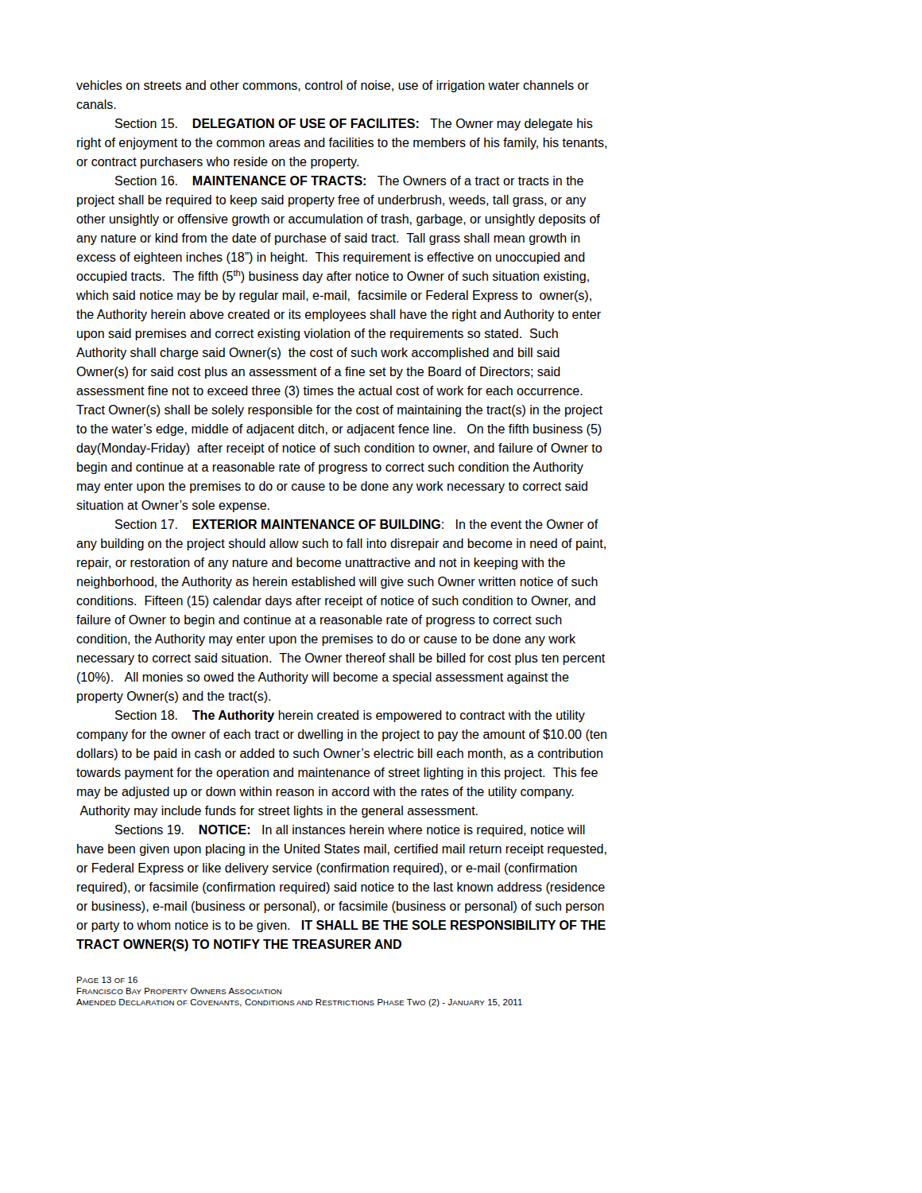vehicles on streets and other commons, control of noise, use of irrigation water channels or canals.
Section 15. DELEGATION OF USE OF FACILITES: The Owner may delegate his right of enjoyment to the common areas and facilities to the members of his family, his tenants, or contract purchasers who reside on the property.
Section 16. MAINTENANCE OF TRACTS: The Owners of a tract or tracts in the project shall be required to keep said property free of underbrush, weeds, tall grass, or any other unsightly or offensive growth or accumulation of trash, garbage, or unsightly deposits of any nature or kind from the date of purchase of said tract. Tall grass shall mean growth in excess of eighteen inches (18”) in height. This requirement is effective on unoccupied and occupied tracts. The fifth (5th) business day after notice to Owner of such situation existing, which said notice may be by regular mail, e-mail, facsimile or Federal Express to owner(s), the Authority herein above created or its employees shall have the right and Authority to enter upon said premises and correct existing violation of the requirements so stated. Such Authority shall charge said Owner(s) the cost of such work accomplished and bill said Owner(s) for said cost plus an assessment of a fine set by the Board of Directors; said assessment fine not to exceed three (3) times the actual cost of work for each occurrence. Tract Owner(s) shall be solely responsible for the cost of maintaining the tract(s) in the project to the water’s edge, middle of adjacent ditch, or adjacent fence line. On the fifth business (5) day(Monday-Friday) after receipt of notice of such condition to owner, and failure of Owner to begin and continue at a reasonable rate of progress to correct such condition the Authority may enter upon the premises to do or cause to be done any work necessary to correct said situation at Owner’s sole expense.
Section 17. EXTERIOR MAINTENANCE OF BUILDING: In the event the Owner of any building on the project should allow such to fall into disrepair and become in need of paint, repair, or restoration of any nature and become unattractive and not in keeping with the neighborhood, the Authority as herein established will give such Owner written notice of such conditions. Fifteen (15) calendar days after receipt of notice of such condition to Owner, and failure of Owner to begin and continue at a reasonable rate of progress to correct such condition, the Authority may enter upon the premises to do or cause to be done any work necessary to correct said situation. The Owner thereof shall be billed for cost plus ten percent (10%). All monies so owed the Authority will become a special assessment against the property Owner(s) and the tract(s).
Section 18. The Authority herein created is empowered to contract with the utility company for the owner of each tract or dwelling in the project to pay the amount of $10.00 (ten dollars) to be paid in cash or added to such Owner’s electric bill each month, as a contribution towards payment for the operation and maintenance of street lighting in this project. This fee may be adjusted up or down within reason in accord with the rates of the utility company. Authority may include funds for street lights in the general assessment.
Sections 19. NOTICE: In all instances herein where notice is required, notice will have been given upon placing in the United States mail, certified mail return receipt requested, or Federal Express or like delivery service (confirmation required), or e-mail (confirmation required), or facsimile (confirmation required) said notice to the last known address (residence or business), e-mail (business or personal), or facsimile (business or personal) of such person or party to whom notice is to be given. IT SHALL BE THE SOLE RESPONSIBILITY OF THE TRACT OWNER(S) TO NOTIFY THE TREASURER AND
PAGE 13 OF 16
FRANCISCO BAY PROPERTY OWNERS ASSOCIATION
AMENDED DECLARATION OF COVENANTS, CONDITIONS AND RESTRICTIONS PHASE TWO (2) - JANUARY 15, 2011